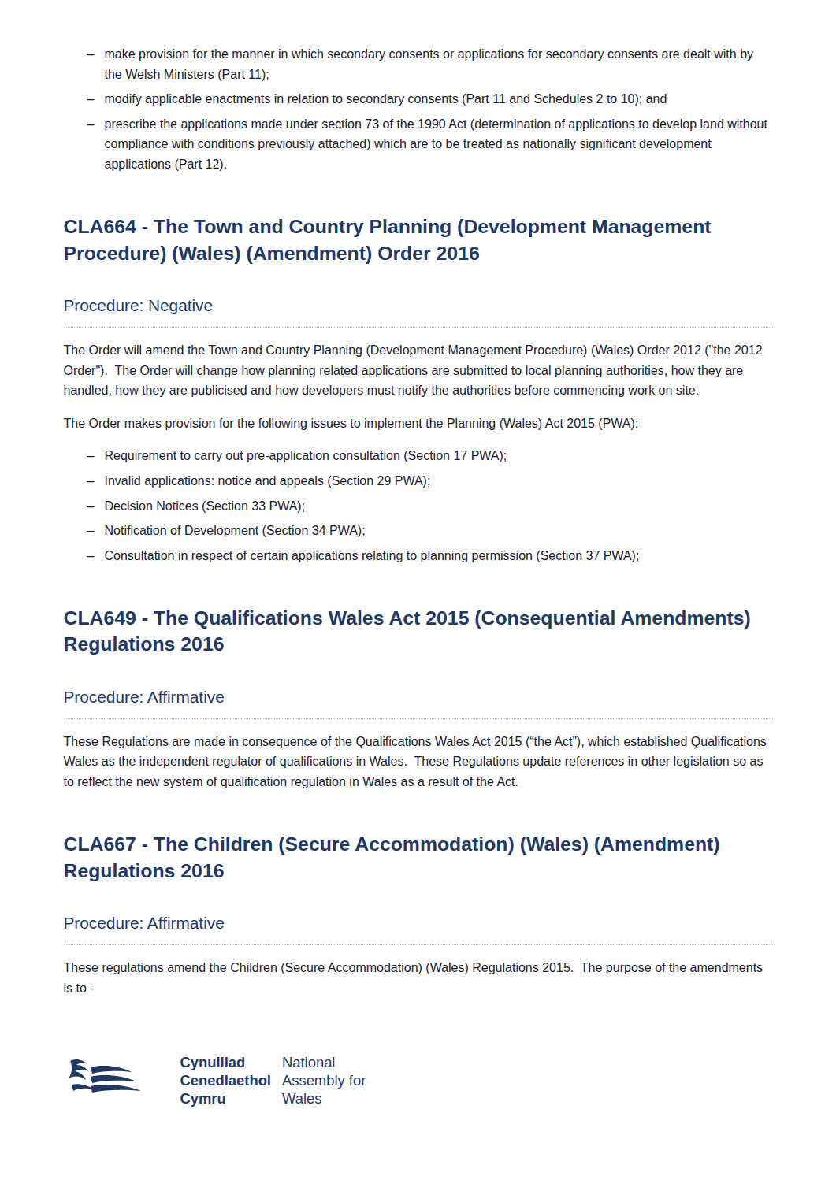make provision for the manner in which secondary consents or applications for secondary consents are dealt with by the Welsh Ministers (Part 11);
modify applicable enactments in relation to secondary consents (Part 11 and Schedules 2 to 10); and
prescribe the applications made under section 73 of the 1990 Act (determination of applications to develop land without compliance with conditions previously attached) which are to be treated as nationally significant development applications (Part 12).
CLA664 - The Town and Country Planning (Development Management Procedure) (Wales) (Amendment) Order 2016
Procedure: Negative
The Order will amend the Town and Country Planning (Development Management Procedure) (Wales) Order 2012 ("the 2012 Order"). The Order will change how planning related applications are submitted to local planning authorities, how they are handled, how they are publicised and how developers must notify the authorities before commencing work on site.
The Order makes provision for the following issues to implement the Planning (Wales) Act 2015 (PWA):
Requirement to carry out pre-application consultation (Section 17 PWA);
Invalid applications: notice and appeals (Section 29 PWA);
Decision Notices (Section 33 PWA);
Notification of Development (Section 34 PWA);
Consultation in respect of certain applications relating to planning permission (Section 37 PWA);
CLA649 - The Qualifications Wales Act 2015 (Consequential Amendments) Regulations 2016
Procedure: Affirmative
These Regulations are made in consequence of the Qualifications Wales Act 2015 (“the Act”), which established Qualifications Wales as the independent regulator of qualifications in Wales. These Regulations update references in other legislation so as to reflect the new system of qualification regulation in Wales as a result of the Act.
CLA667 - The Children (Secure Accommodation) (Wales) (Amendment) Regulations 2016
Procedure: Affirmative
These regulations amend the Children (Secure Accommodation) (Wales) Regulations 2015. The purpose of the amendments is to -
Cynulliad
Cenedlaethol
Cymru
National
Assembly for
Wales